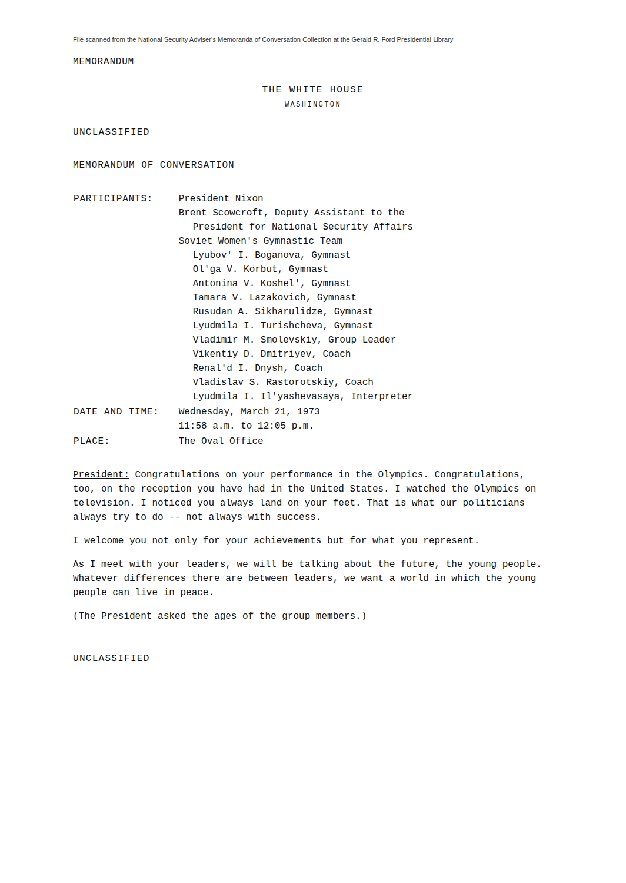File scanned from the National Security Adviser's Memoranda of Conversation Collection at the Gerald R. Ford Presidential Library
MEMORANDUM
THE WHITE HOUSE
WASHINGTON
UNCLASSIFIED
MEMORANDUM OF CONVERSATION
| PARTICIPANTS: | President Nixon Brent Scowcroft, Deputy Assistant to the President for National Security Affairs Soviet Women's Gymnastic Team Lyubov' I. Boganova, Gymnast Ol'ga V. Korbut, Gymnast Antonina V. Koshel', Gymnast Tamara V. Lazakovich, Gymnast Rusudan A. Sikharulidze, Gymnast Lyudmila I. Turishcheva, Gymnast Vladimir M. Smolevskiy, Group Leader Vikentiy D. Dmitriyev, Coach Renal'd I. Dnysh, Coach Vladislav S. Rastorotskiy, Coach Lyudmila I. Il'yashevasaya, Interpreter |
| DATE AND TIME: | Wednesday, March 21, 1973 11:58 a.m. to 12:05 p.m. |
| PLACE: | The Oval Office |
President: Congratulations on your performance in the Olympics. Congratulations, too, on the reception you have had in the United States. I watched the Olympics on television. I noticed you always land on your feet. That is what our politicians always try to do -- not always with success.
I welcome you not only for your achievements but for what you represent.
As I meet with your leaders, we will be talking about the future, the young people. Whatever differences there are between leaders, we want a world in which the young people can live in peace.
(The President asked the ages of the group members.)
UNCLASSIFIED